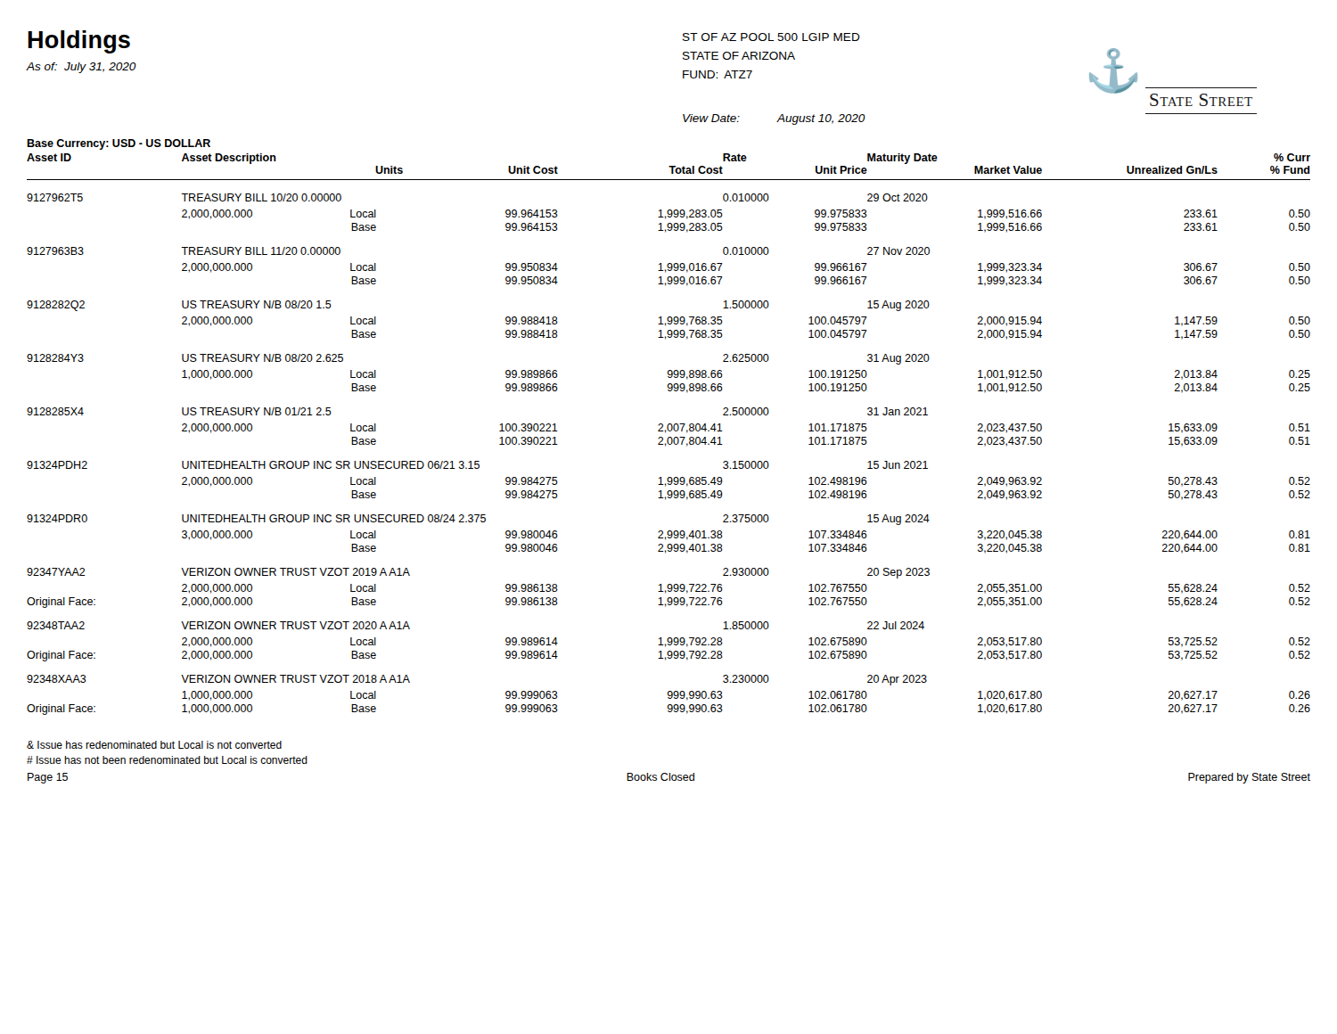Holdings
ST OF AZ POOL 500 LGIP MED
STATE OF ARIZONA
FUND: ATZ7
⚓
State Street
As of: July 31, 2020
View Date: August 10, 2020
Base Currency: USD - US DOLLAR
| Asset ID | Asset Description | | | Rate | Maturity Date | | % Curr |
| --- | --- | --- | --- | --- | --- | --- | --- |
| | Units | Unit Cost | Total Cost | Unit Price | Market Value | Unrealized Gn/Ls | % Fund |
| 9127962T5 | TREASURY BILL 10/20 0.00000 | 0.010000 | 29 Oct 2020 | | |
| | 2,000,000.000 Local | 99.964153 | 1,999,283.05 | 99.975833 | 1,999,516.66 | 233.61 | 0.50 |
| | Base | 99.964153 | 1,999,283.05 | 99.975833 | 1,999,516.66 | 233.61 | 0.50 |
| 9127963B3 | TREASURY BILL 11/20 0.00000 | 0.010000 | 27 Nov 2020 | | |
| | 2,000,000.000 Local | 99.950834 | 1,999,016.67 | 99.966167 | 1,999,323.34 | 306.67 | 0.50 |
| | Base | 99.950834 | 1,999,016.67 | 99.966167 | 1,999,323.34 | 306.67 | 0.50 |
| 9128282Q2 | US TREASURY N/B 08/20 1.5 | 1.500000 | 15 Aug 2020 | | |
| | 2,000,000.000 Local | 99.988418 | 1,999,768.35 | 100.045797 | 2,000,915.94 | 1,147.59 | 0.50 |
| | Base | 99.988418 | 1,999,768.35 | 100.045797 | 2,000,915.94 | 1,147.59 | 0.50 |
| 9128284Y3 | US TREASURY N/B 08/20 2.625 | 2.625000 | 31 Aug 2020 | | |
| | 1,000,000.000 Local | 99.989866 | 999,898.66 | 100.191250 | 1,001,912.50 | 2,013.84 | 0.25 |
| | Base | 99.989866 | 999,898.66 | 100.191250 | 1,001,912.50 | 2,013.84 | 0.25 |
| 9128285X4 | US TREASURY N/B 01/21 2.5 | 2.500000 | 31 Jan 2021 | | |
| | 2,000,000.000 Local | 100.390221 | 2,007,804.41 | 101.171875 | 2,023,437.50 | 15,633.09 | 0.51 |
| | Base | 100.390221 | 2,007,804.41 | 101.171875 | 2,023,437.50 | 15,633.09 | 0.51 |
| 91324PDH2 | UNITEDHEALTH GROUP INC SR UNSECURED 06/21 3.15 | 3.150000 | 15 Jun 2021 | | |
| | 2,000,000.000 Local | 99.984275 | 1,999,685.49 | 102.498196 | 2,049,963.92 | 50,278.43 | 0.52 |
| | Base | 99.984275 | 1,999,685.49 | 102.498196 | 2,049,963.92 | 50,278.43 | 0.52 |
| 91324PDR0 | UNITEDHEALTH GROUP INC SR UNSECURED 08/24 2.375 | 2.375000 | 15 Aug 2024 | | |
| | 3,000,000.000 Local | 99.980046 | 2,999,401.38 | 107.334846 | 3,220,045.38 | 220,644.00 | 0.81 |
| | Base | 99.980046 | 2,999,401.38 | 107.334846 | 3,220,045.38 | 220,644.00 | 0.81 |
| 92347YAA2 | VERIZON OWNER TRUST VZOT 2019 A A1A | 2.930000 | 20 Sep 2023 | | |
| | 2,000,000.000 Local | 99.986138 | 1,999,722.76 | 102.767550 | 2,055,351.00 | 55,628.24 | 0.52 |
| Original Face: | 2,000,000.000 Base | 99.986138 | 1,999,722.76 | 102.767550 | 2,055,351.00 | 55,628.24 | 0.52 |
| 92348TAA2 | VERIZON OWNER TRUST VZOT 2020 A A1A | 1.850000 | 22 Jul 2024 | | |
| | 2,000,000.000 Local | 99.989614 | 1,999,792.28 | 102.675890 | 2,053,517.80 | 53,725.52 | 0.52 |
| Original Face: | 2,000,000.000 Base | 99.989614 | 1,999,792.28 | 102.675890 | 2,053,517.80 | 53,725.52 | 0.52 |
| 92348XAA3 | VERIZON OWNER TRUST VZOT 2018 A A1A | 3.230000 | 20 Apr 2023 | | |
| | 1,000,000.000 Local | 99.999063 | 999,990.63 | 102.061780 | 1,020,617.80 | 20,627.17 | 0.26 |
| Original Face: | 1,000,000.000 Base | 99.999063 | 999,990.63 | 102.061780 | 1,020,617.80 | 20,627.17 | 0.26 |
& Issue has redenominated but Local is not converted
# Issue has not been redenominated but Local is converted
Page 15
Books Closed
Prepared by State Street